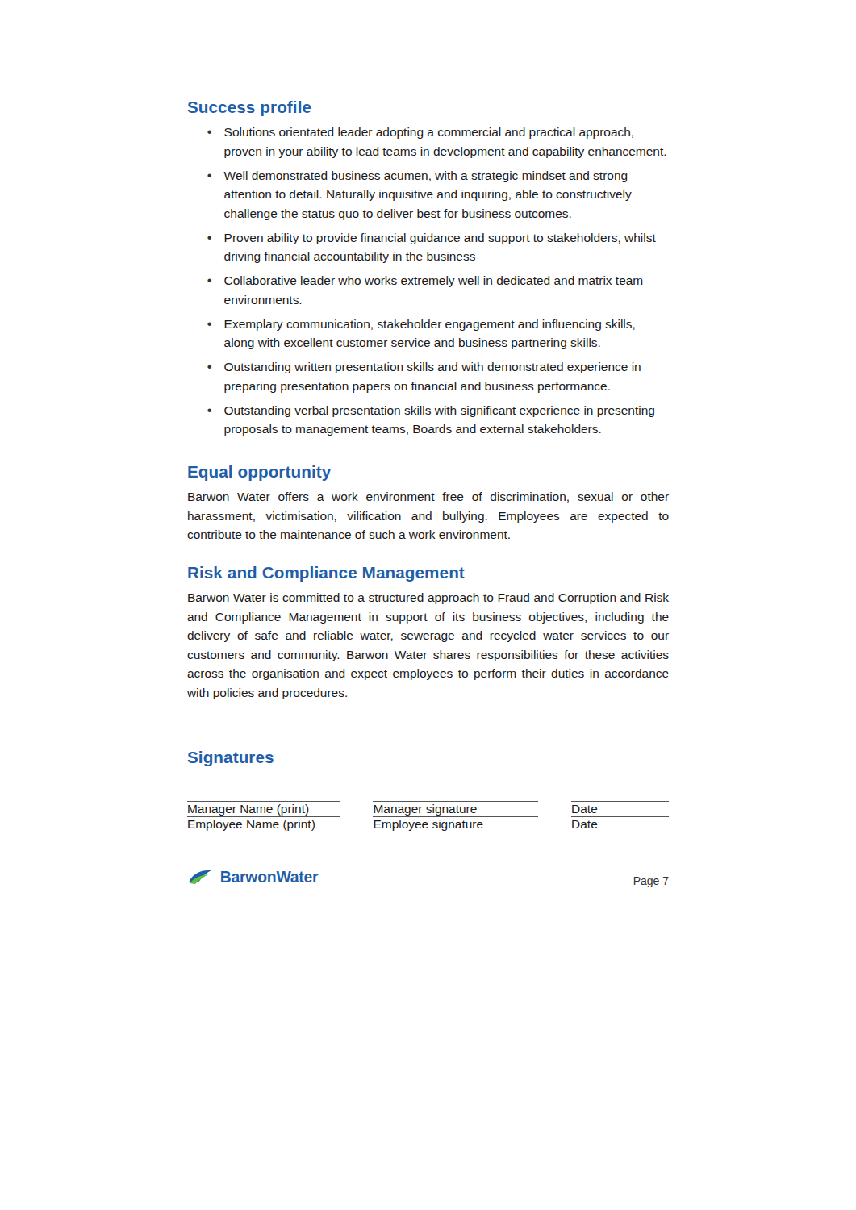Success profile
Solutions orientated leader adopting a commercial and practical approach, proven in your ability to lead teams in development and capability enhancement.
Well demonstrated business acumen, with a strategic mindset and strong attention to detail. Naturally inquisitive and inquiring, able to constructively challenge the status quo to deliver best for business outcomes.
Proven ability to provide financial guidance and support to stakeholders, whilst driving financial accountability in the business
Collaborative leader who works extremely well in dedicated and matrix team environments.
Exemplary communication, stakeholder engagement and influencing skills, along with excellent customer service and business partnering skills.
Outstanding written presentation skills and with demonstrated experience in preparing presentation papers on financial and business performance.
Outstanding verbal presentation skills with significant experience in presenting proposals to management teams, Boards and external stakeholders.
Equal opportunity
Barwon Water offers a work environment free of discrimination, sexual or other harassment, victimisation, vilification and bullying. Employees are expected to contribute to the maintenance of such a work environment.
Risk and Compliance Management
Barwon Water is committed to a structured approach to Fraud and Corruption and Risk and Compliance Management in support of its business objectives, including the delivery of safe and reliable water, sewerage and recycled water services to our customers and community. Barwon Water shares responsibilities for these activities across the organisation and expect employees to perform their duties in accordance with policies and procedures.
Signatures
| Manager Name (print) | | Manager signature | | Date |
| Employee Name (print) | | Employee signature | | Date |
BarwonWater
Page 7